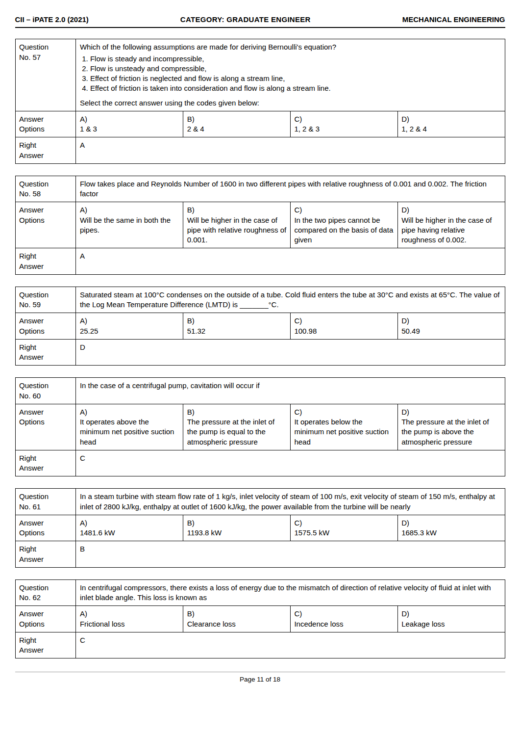CII – iPATE 2.0 (2021) CATEGORY: GRADUATE ENGINEER Mechanical Engineering
| Question No. 57 | Which of the following assumptions are made for deriving Bernoulli's equation? Flow is steady and incompressible, Flow is unsteady and compressible, Effect of friction is neglected and flow is along a stream line, Effect of friction is taken into consideration and flow is along a stream line. Select the correct answer using the codes given below: |
| Answer Options | A) 1 & 3 | B) 2 & 4 | C) 1, 2 & 3 | D) 1, 2 & 4 |
| Right Answer | A |
| Question No. 58 | Flow takes place and Reynolds Number of 1600 in two different pipes with relative roughness of 0.001 and 0.002. The friction factor |
| Answer Options | A) Will be the same in both the pipes. | B) Will be higher in the case of pipe with relative roughness of 0.001. | C) In the two pipes cannot be compared on the basis of data given | D) Will be higher in the case of pipe having relative roughness of 0.002. |
| Right Answer | A |
| Question No. 59 | Saturated steam at 100°C condenses on the outside of a tube. Cold fluid enters the tube at 30°C and exists at 65°C. The value of the Log Mean Temperature Difference (LMTD) is _______°C. |
| Answer Options | A) 25.25 | B) 51.32 | C) 100.98 | D) 50.49 |
| Right Answer | D |
| Question No. 60 | In the case of a centrifugal pump, cavitation will occur if |
| Answer Options | A) It operates above the minimum net positive suction head | B) The pressure at the inlet of the pump is equal to the atmospheric pressure | C) It operates below the minimum net positive suction head | D) The pressure at the inlet of the pump is above the atmospheric pressure |
| Right Answer | C |
| Question No. 61 | In a steam turbine with steam flow rate of 1 kg/s, inlet velocity of steam of 100 m/s, exit velocity of steam of 150 m/s, enthalpy at inlet of 2800 kJ/kg, enthalpy at outlet of 1600 kJ/kg, the power available from the turbine will be nearly |
| Answer Options | A) 1481.6 kW | B) 1193.8 kW | C) 1575.5 kW | D) 1685.3 kW |
| Right Answer | B |
| Question No. 62 | In centrifugal compressors, there exists a loss of energy due to the mismatch of direction of relative velocity of fluid at inlet with inlet blade angle. This loss is known as |
| Answer Options | A) Frictional loss | B) Clearance loss | C) Incedence loss | D) Leakage loss |
| Right Answer | C |
Page 11 of 18